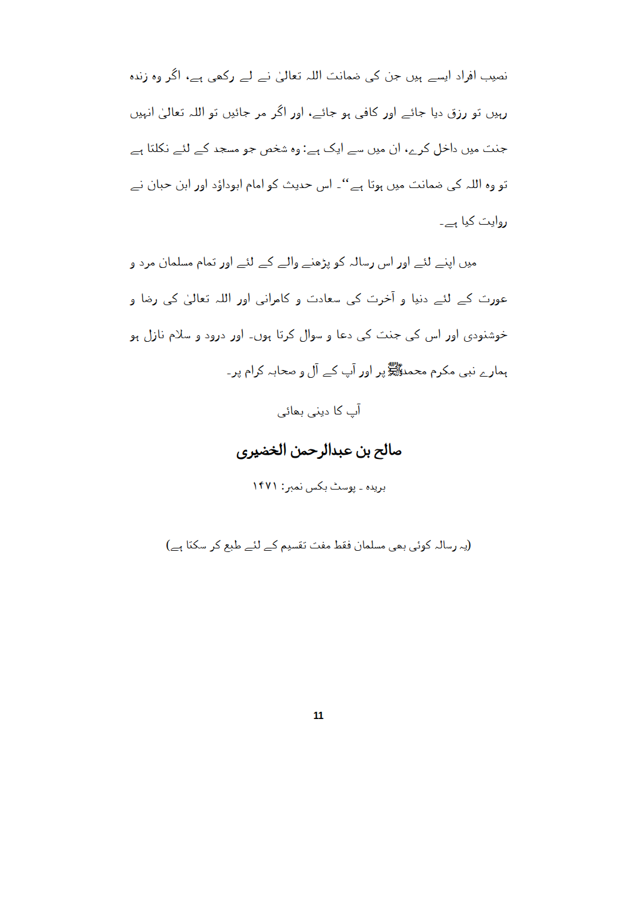نصیب افراد ایسے ہیں جن کی ضمانت اللہ تعالیٰ نے لے رکھی ہے، اگر وہ زندہ رہیں تو رزق دیا جائے اور کافی ہو جائے، اور اگر مر جائیں تو اللہ تعالیٰ انہیں جنت میں داخل کرے، ان میں سے ایک ہے: وہ شخص جو مسجد کے لئے نکلتا ہے تو وہ اللہ کی ضمانت میں ہوتا ہے‘‘۔ اس حدیث کو امام ابوداؤد اور ابن حبان نے روایت کیا ہے۔
میں اپنے لئے اور اس رسالہ کو پڑھنے والے کے لئے اور تمام مسلمان مرد و عورت کے لئے دنیا و آخرت کی سعادت و کامرانی اور اللہ تعالیٰ کی رضا و خوشنودی اور اس کی جنت کی دعا و سوال کرتا ہوں۔ اور درود و سلام نازل ہو ہمارے نبی مکرم محمدﷺ پر اور آپ کے آل و صحابہ کرام پر۔
آپ کا دینی بھائی صالح بن عبدالرحمن الخضیری بریدہ ۔ پوسٹ بکس نمبر: ۱۴۷۱
(یہ رسالہ کوئی بھی مسلمان فقط مفت تقسیم کے لئے طبع کر سکتا ہے)
11